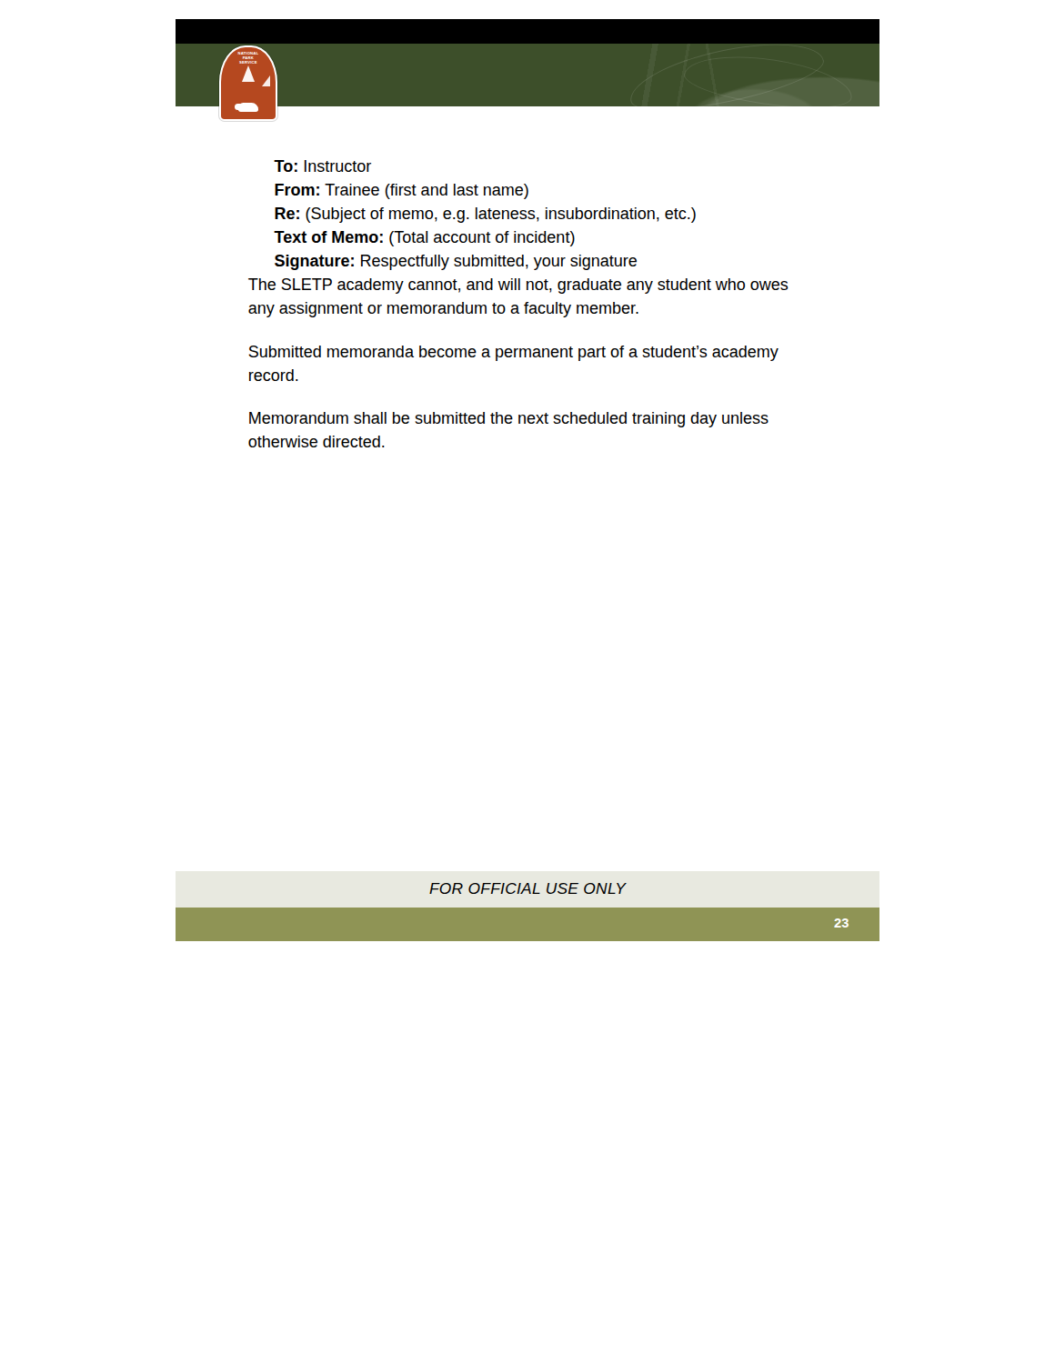National
Park
Service
To: Instructor
From: Trainee (first and last name)
Re: (Subject of memo, e.g. lateness, insubordination, etc.)
Text of Memo: (Total account of incident)
Signature: Respectfully submitted, your signature
The SLETP academy cannot, and will not, graduate any student who owes any assignment or memorandum to a faculty member.
Submitted memoranda become a permanent part of a student’s academy record.
Memorandum shall be submitted the next scheduled training day unless otherwise directed.
FOR OFFICIAL USE ONLY
23